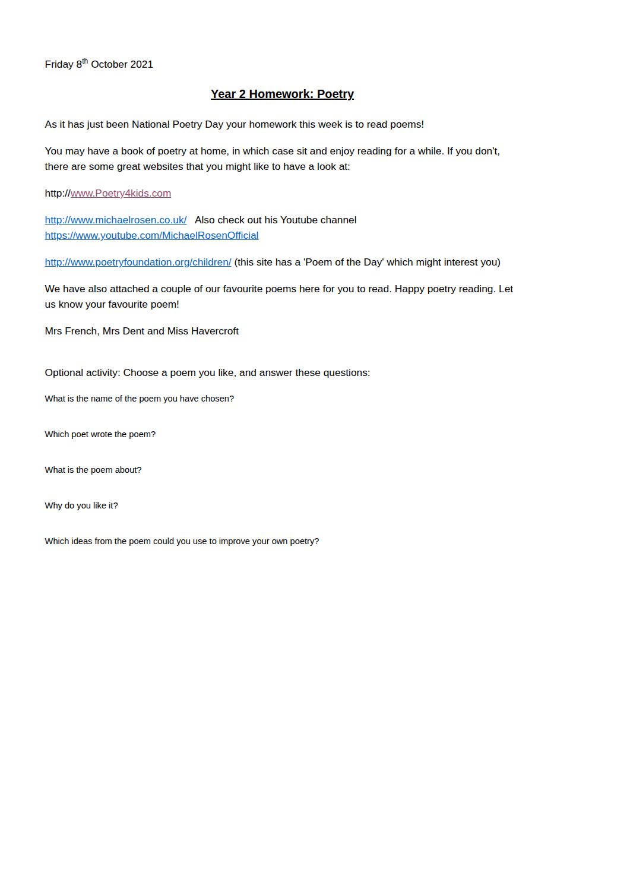Friday 8th October 2021
Year 2 Homework: Poetry
As it has just been National Poetry Day your homework this week is to read poems!
You may have a book of poetry at home, in which case sit and enjoy reading for a while. If you don't, there are some great websites that you might like to have a look at:
http://www.Poetry4kids.com
http://www.michaelrosen.co.uk/ Also check out his Youtube channel https://www.youtube.com/MichaelRosenOfficial
http://www.poetryfoundation.org/children/ (this site has a 'Poem of the Day' which might interest you)
We have also attached a couple of our favourite poems here for you to read. Happy poetry reading. Let us know your favourite poem!
Mrs French, Mrs Dent and Miss Havercroft
Optional activity: Choose a poem you like, and answer these questions:
What is the name of the poem you have chosen?
Which poet wrote the poem?
What is the poem about?
Why do you like it?
Which ideas from the poem could you use to improve your own poetry?